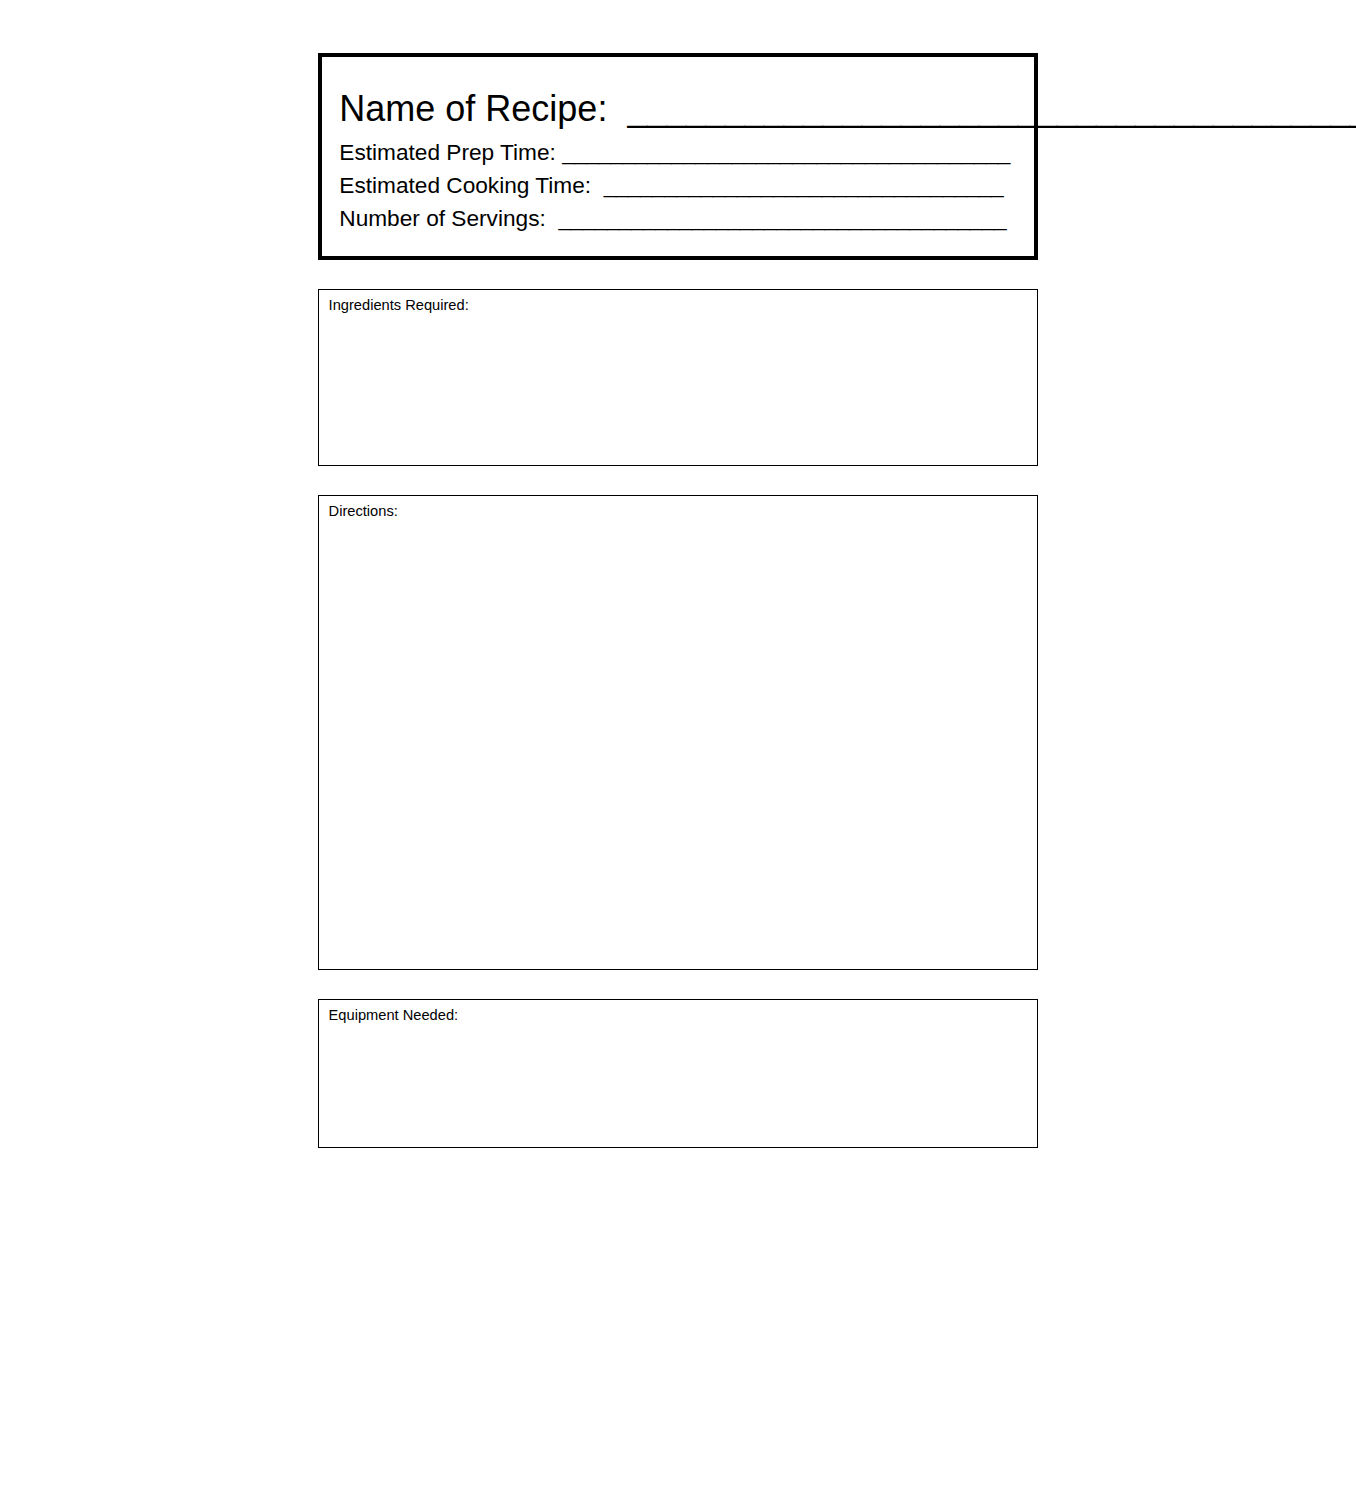Name of Recipe: _______________________________________
Estimated Prep Time: _____________________________________
Estimated Cooking Time: _________________________________
Number of Servings: _____________________________________
Ingredients Required:
Directions:
Equipment Needed: